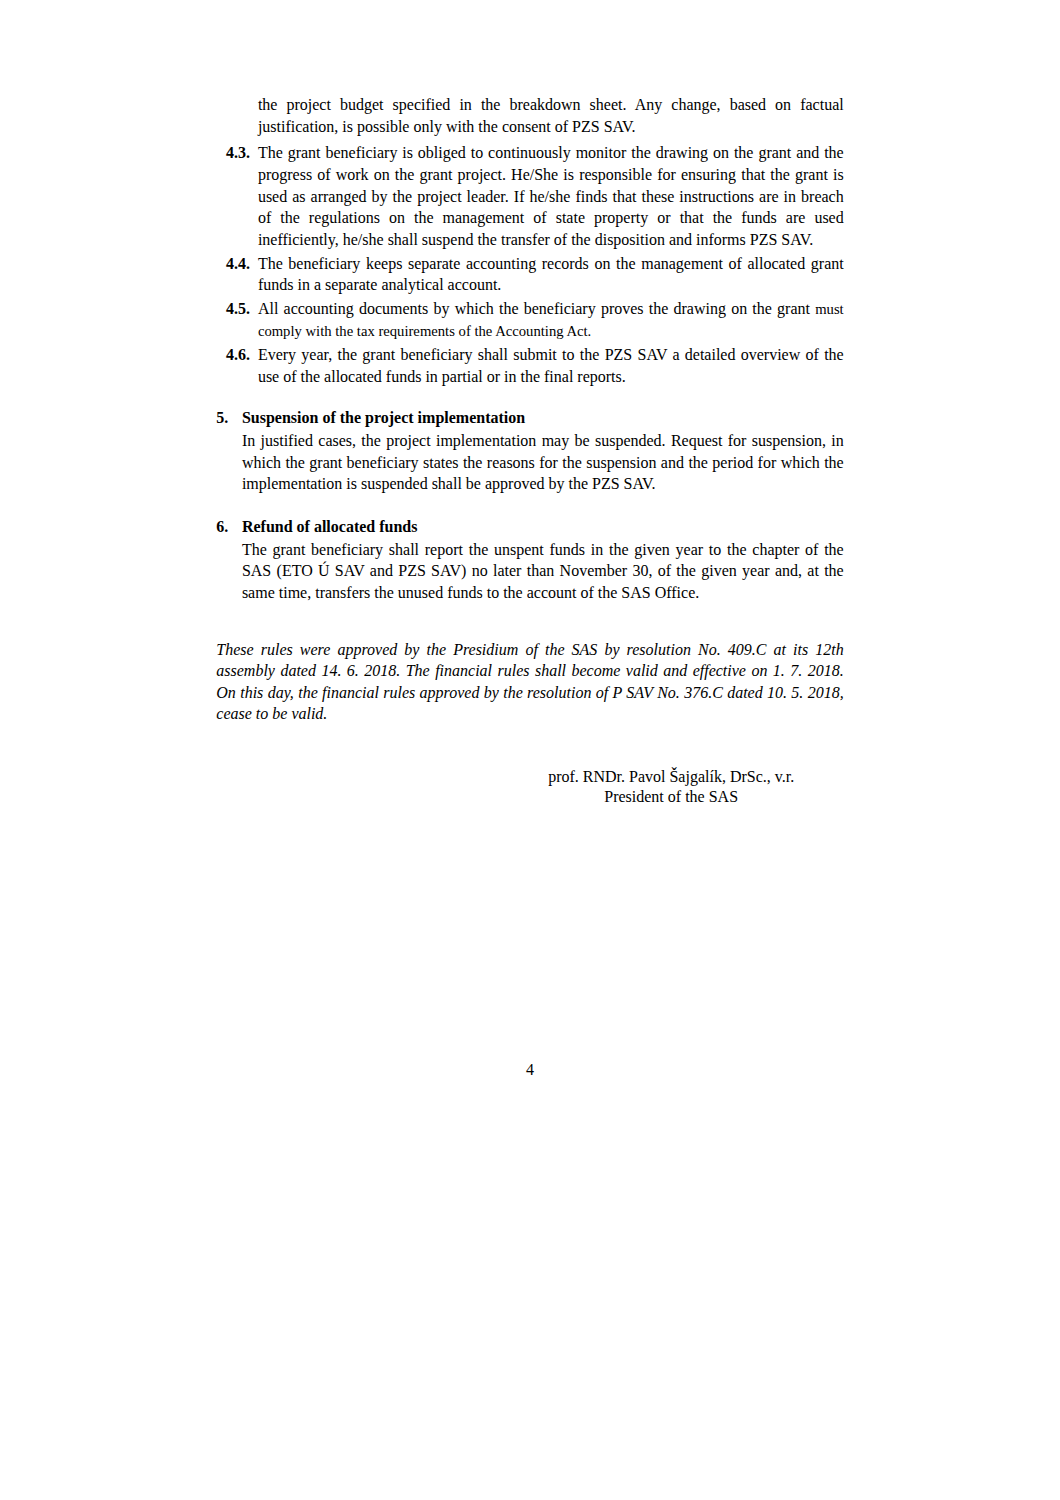the project budget specified in the breakdown sheet. Any change, based on factual justification, is possible only with the consent of PZS SAV.
4.3. The grant beneficiary is obliged to continuously monitor the drawing on the grant and the progress of work on the grant project. He/She is responsible for ensuring that the grant is used as arranged by the project leader. If he/she finds that these instructions are in breach of the regulations on the management of state property or that the funds are used inefficiently, he/she shall suspend the transfer of the disposition and informs PZS SAV.
4.4. The beneficiary keeps separate accounting records on the management of allocated grant funds in a separate analytical account.
4.5. All accounting documents by which the beneficiary proves the drawing on the grant must comply with the tax requirements of the Accounting Act.
4.6. Every year, the grant beneficiary shall submit to the PZS SAV a detailed overview of the use of the allocated funds in partial or in the final reports.
5. Suspension of the project implementation
In justified cases, the project implementation may be suspended. Request for suspension, in which the grant beneficiary states the reasons for the suspension and the period for which the implementation is suspended shall be approved by the PZS SAV.
6. Refund of allocated funds
The grant beneficiary shall report the unspent funds in the given year to the chapter of the SAS (ETO Ú SAV and PZS SAV) no later than November 30, of the given year and, at the same time, transfers the unused funds to the account of the SAS Office.
These rules were approved by the Presidium of the SAS by resolution No. 409.C at its 12th assembly dated 14. 6. 2018. The financial rules shall become valid and effective on 1. 7. 2018. On this day, the financial rules approved by the resolution of P SAV No. 376.C dated 10. 5. 2018, cease to be valid.
prof. RNDr. Pavol Šajgalík, DrSc., v.r.
President of the SAS
4